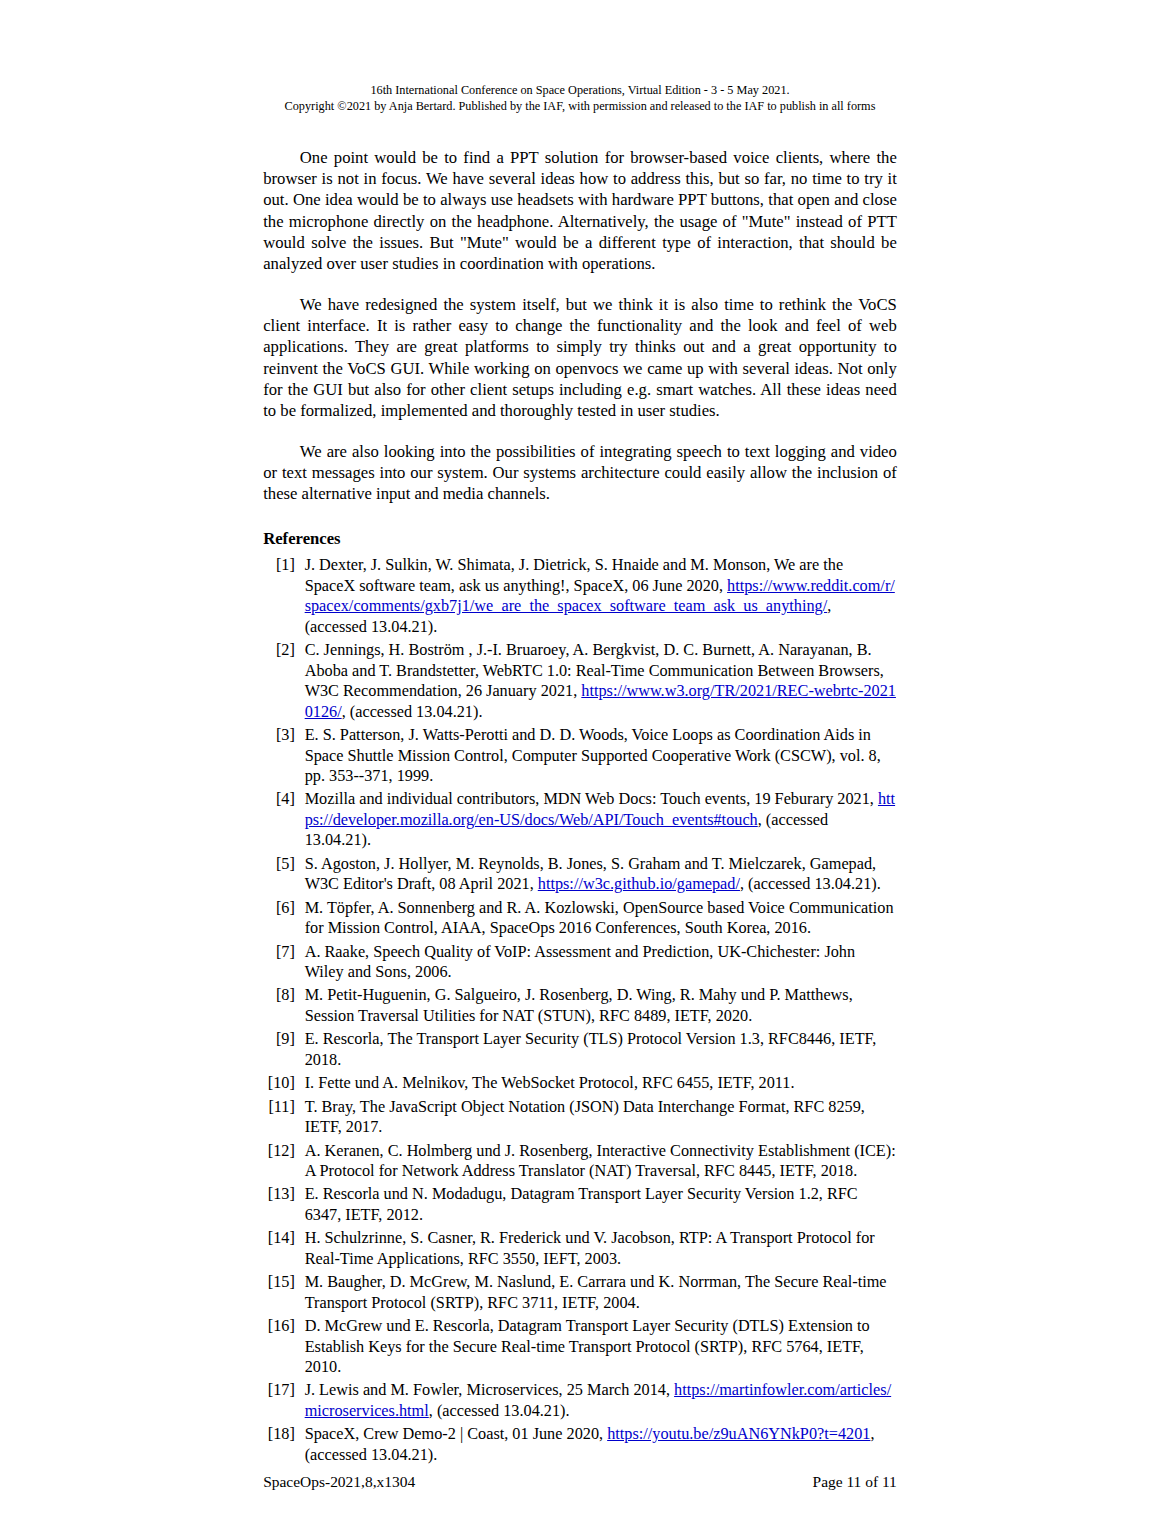16th International Conference on Space Operations, Virtual Edition - 3 - 5 May 2021. Copyright ©2021 by Anja Bertard. Published by the IAF, with permission and released to the IAF to publish in all forms
One point would be to find a PPT solution for browser-based voice clients, where the browser is not in focus. We have several ideas how to address this, but so far, no time to try it out. One idea would be to always use headsets with hardware PPT buttons, that open and close the microphone directly on the headphone. Alternatively, the usage of "Mute" instead of PTT would solve the issues. But "Mute" would be a different type of interaction, that should be analyzed over user studies in coordination with operations.
We have redesigned the system itself, but we think it is also time to rethink the VoCS client interface. It is rather easy to change the functionality and the look and feel of web applications. They are great platforms to simply try thinks out and a great opportunity to reinvent the VoCS GUI. While working on openvocs we came up with several ideas. Not only for the GUI but also for other client setups including e.g. smart watches. All these ideas need to be formalized, implemented and thoroughly tested in user studies.
We are also looking into the possibilities of integrating speech to text logging and video or text messages into our system. Our systems architecture could easily allow the inclusion of these alternative input and media channels.
References
[1] J. Dexter, J. Sulkin, W. Shimata, J. Dietrick, S. Hnaide and M. Monson, We are the SpaceX software team, ask us anything!, SpaceX, 06 June 2020, https://www.reddit.com/r/spacex/comments/gxb7j1/we_are_the_spacex_software_team_ask_us_anything/, (accessed 13.04.21).
[2] C. Jennings, H. Boström , J.-I. Bruaroey, A. Bergkvist, D. C. Burnett, A. Narayanan, B. Aboba and T. Brandstetter, WebRTC 1.0: Real-Time Communication Between Browsers, W3C Recommendation, 26 January 2021, https://www.w3.org/TR/2021/REC-webrtc-20210126/, (accessed 13.04.21).
[3] E. S. Patterson, J. Watts-Perotti and D. D. Woods, Voice Loops as Coordination Aids in Space Shuttle Mission Control, Computer Supported Cooperative Work (CSCW), vol. 8, pp. 353--371, 1999.
[4] Mozilla and individual contributors, MDN Web Docs: Touch events, 19 Feburary 2021, https://developer.mozilla.org/en-US/docs/Web/API/Touch_events#touch, (accessed 13.04.21).
[5] S. Agoston, J. Hollyer, M. Reynolds, B. Jones, S. Graham and T. Mielczarek, Gamepad, W3C Editor's Draft, 08 April 2021, https://w3c.github.io/gamepad/, (accessed 13.04.21).
[6] M. Töpfer, A. Sonnenberg and R. A. Kozlowski, OpenSource based Voice Communication for Mission Control, AIAA, SpaceOps 2016 Conferences, South Korea, 2016.
[7] A. Raake, Speech Quality of VoIP: Assessment and Prediction, UK-Chichester: John Wiley and Sons, 2006.
[8] M. Petit-Huguenin, G. Salgueiro, J. Rosenberg, D. Wing, R. Mahy und P. Matthews, Session Traversal Utilities for NAT (STUN), RFC 8489, IETF, 2020.
[9] E. Rescorla, The Transport Layer Security (TLS) Protocol Version 1.3, RFC8446, IETF, 2018.
[10] I. Fette und A. Melnikov, The WebSocket Protocol, RFC 6455, IETF, 2011.
[11] T. Bray, The JavaScript Object Notation (JSON) Data Interchange Format, RFC 8259, IETF, 2017.
[12] A. Keranen, C. Holmberg und J. Rosenberg, Interactive Connectivity Establishment (ICE): A Protocol for Network Address Translator (NAT) Traversal, RFC 8445, IETF, 2018.
[13] E. Rescorla und N. Modadugu, Datagram Transport Layer Security Version 1.2, RFC 6347, IETF, 2012.
[14] H. Schulzrinne, S. Casner, R. Frederick und V. Jacobson, RTP: A Transport Protocol for Real-Time Applications, RFC 3550, IEFT, 2003.
[15] M. Baugher, D. McGrew, M. Naslund, E. Carrara und K. Norrman, The Secure Real-time Transport Protocol (SRTP), RFC 3711, IETF, 2004.
[16] D. McGrew und E. Rescorla, Datagram Transport Layer Security (DTLS) Extension to Establish Keys for the Secure Real-time Transport Protocol (SRTP), RFC 5764, IETF, 2010.
[17] J. Lewis and M. Fowler, Microservices, 25 March 2014, https://martinfowler.com/articles/microservices.html, (accessed 13.04.21).
[18] SpaceX, Crew Demo-2 | Coast, 01 June 2020, https://youtu.be/z9uAN6YNkP0?t=4201, (accessed 13.04.21).
SpaceOps-2021,8,x1304 Page 11 of 11